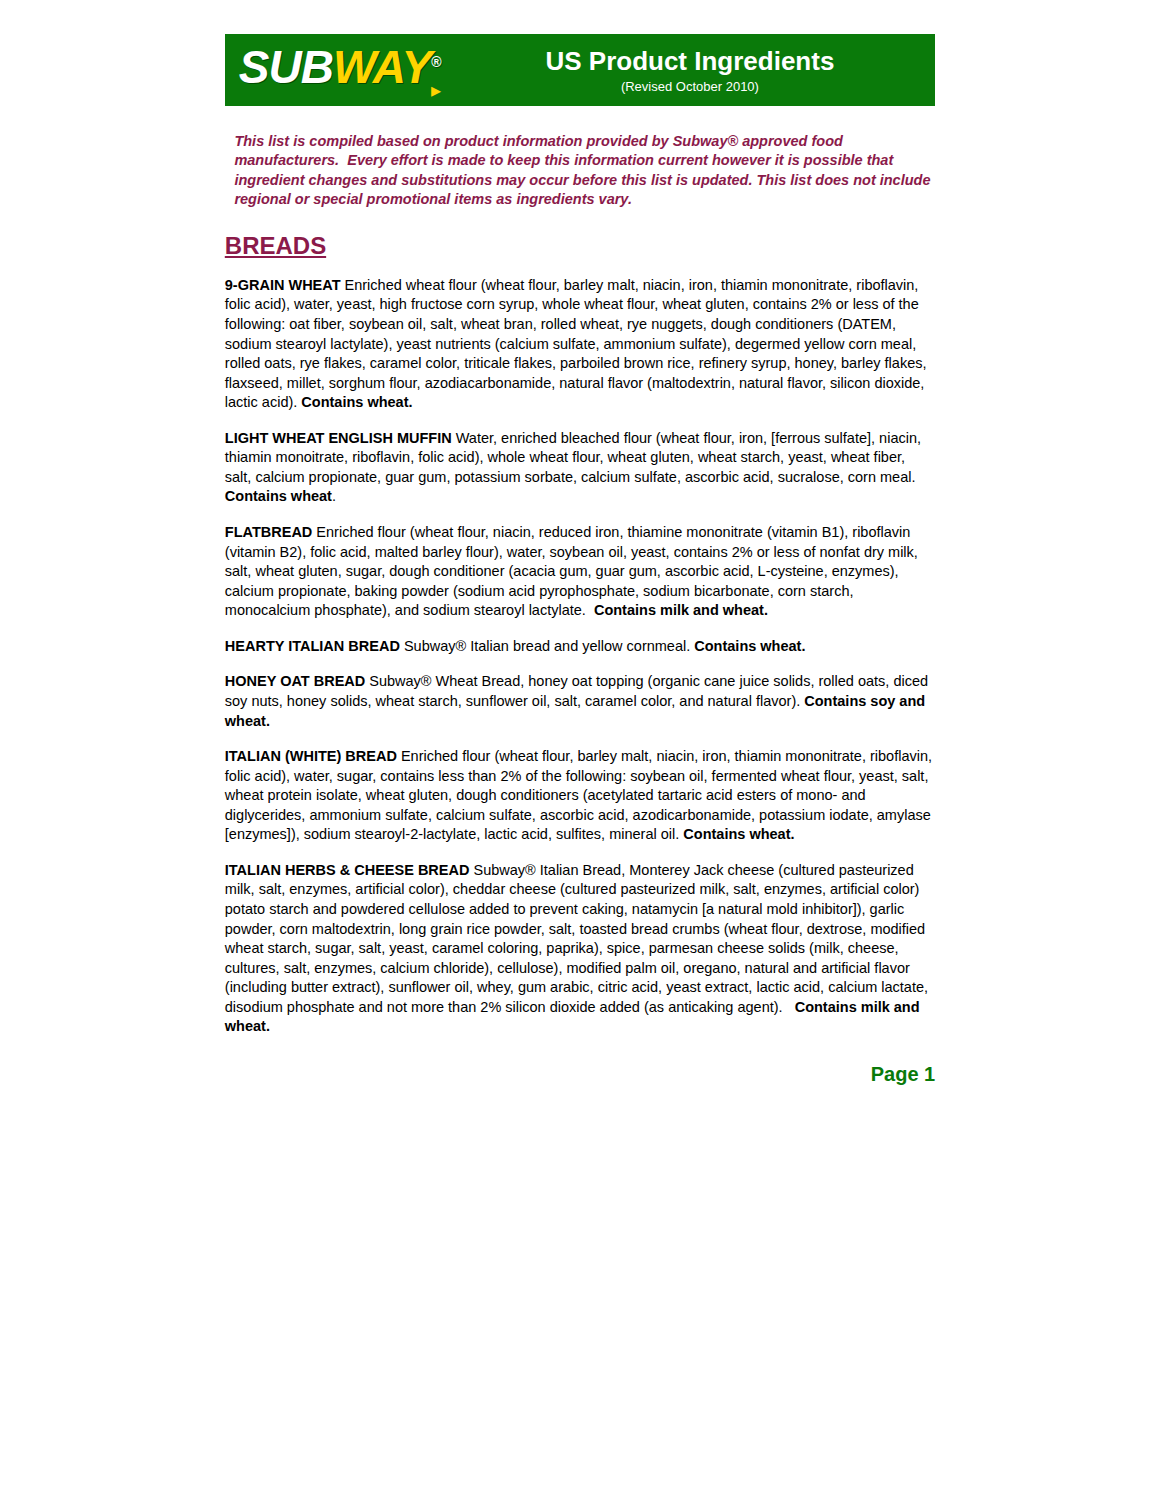SUB WAY®
▸
US Product Ingredients
(Revised October 2010)
This list is compiled based on product information provided by Subway® approved food manufacturers. Every effort is made to keep this information current however it is possible that ingredient changes and substitutions may occur before this list is updated. This list does not include regional or special promotional items as ingredients vary.
BREADS
9-GRAIN WHEAT Enriched wheat flour (wheat flour, barley malt, niacin, iron, thiamin mononitrate, riboflavin, folic acid), water, yeast, high fructose corn syrup, whole wheat flour, wheat gluten, contains 2% or less of the following: oat fiber, soybean oil, salt, wheat bran, rolled wheat, rye nuggets, dough conditioners (DATEM, sodium stearoyl lactylate), yeast nutrients (calcium sulfate, ammonium sulfate), degermed yellow corn meal, rolled oats, rye flakes, caramel color, triticale flakes, parboiled brown rice, refinery syrup, honey, barley flakes, flaxseed, millet, sorghum flour, azodiacarbonamide, natural flavor (maltodextrin, natural flavor, silicon dioxide, lactic acid). Contains wheat.
LIGHT WHEAT ENGLISH MUFFIN Water, enriched bleached flour (wheat flour, iron, [ferrous sulfate], niacin, thiamin monoitrate, riboflavin, folic acid), whole wheat flour, wheat gluten, wheat starch, yeast, wheat fiber, salt, calcium propionate, guar gum, potassium sorbate, calcium sulfate, ascorbic acid, sucralose, corn meal. Contains wheat.
FLATBREAD Enriched flour (wheat flour, niacin, reduced iron, thiamine mononitrate (vitamin B1), riboflavin (vitamin B2), folic acid, malted barley flour), water, soybean oil, yeast, contains 2% or less of nonfat dry milk, salt, wheat gluten, sugar, dough conditioner (acacia gum, guar gum, ascorbic acid, L-cysteine, enzymes), calcium propionate, baking powder (sodium acid pyrophosphate, sodium bicarbonate, corn starch, monocalcium phosphate), and sodium stearoyl lactylate. Contains milk and wheat.
HEARTY ITALIAN BREAD Subway® Italian bread and yellow cornmeal. Contains wheat.
HONEY OAT BREAD Subway® Wheat Bread, honey oat topping (organic cane juice solids, rolled oats, diced soy nuts, honey solids, wheat starch, sunflower oil, salt, caramel color, and natural flavor). Contains soy and wheat.
ITALIAN (WHITE) BREAD Enriched flour (wheat flour, barley malt, niacin, iron, thiamin mononitrate, riboflavin, folic acid), water, sugar, contains less than 2% of the following: soybean oil, fermented wheat flour, yeast, salt, wheat protein isolate, wheat gluten, dough conditioners (acetylated tartaric acid esters of mono- and diglycerides, ammonium sulfate, calcium sulfate, ascorbic acid, azodicarbonamide, potassium iodate, amylase [enzymes]), sodium stearoyl-2-lactylate, lactic acid, sulfites, mineral oil. Contains wheat.
ITALIAN HERBS & CHEESE BREAD Subway® Italian Bread, Monterey Jack cheese (cultured pasteurized milk, salt, enzymes, artificial color), cheddar cheese (cultured pasteurized milk, salt, enzymes, artificial color) potato starch and powdered cellulose added to prevent caking, natamycin [a natural mold inhibitor]), garlic powder, corn maltodextrin, long grain rice powder, salt, toasted bread crumbs (wheat flour, dextrose, modified wheat starch, sugar, salt, yeast, caramel coloring, paprika), spice, parmesan cheese solids (milk, cheese, cultures, salt, enzymes, calcium chloride), cellulose), modified palm oil, oregano, natural and artificial flavor (including butter extract), sunflower oil, whey, gum arabic, citric acid, yeast extract, lactic acid, calcium lactate, disodium phosphate and not more than 2% silicon dioxide added (as anticaking agent). Contains milk and wheat.
Page 1